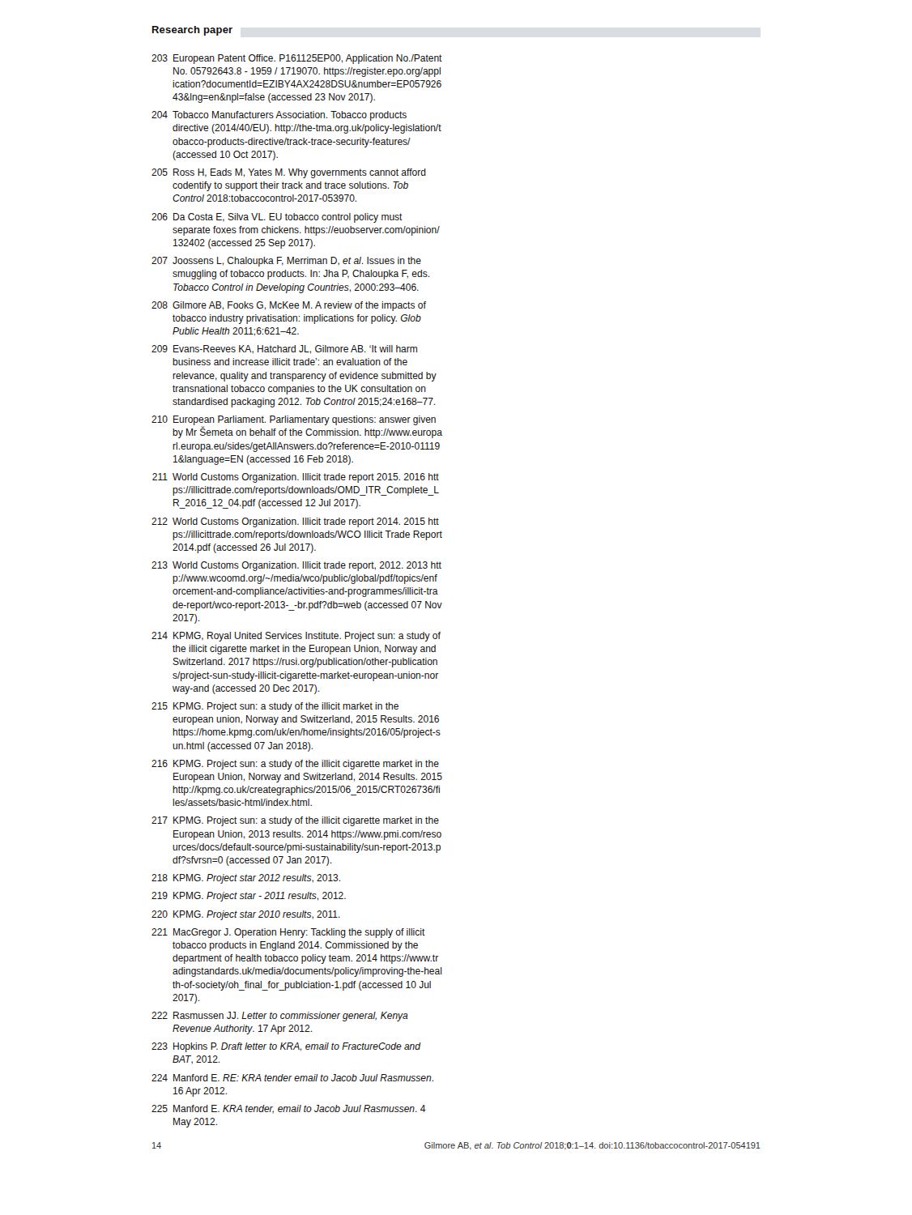Research paper
203 European Patent Office. P161125EP00, Application No./Patent No. 05792643.8 - 1959 / 1719070. https://register.epo.org/application?documentId=EZIBY4AX2428DSU&number=EP05792643&lng=en&npl=false (accessed 23 Nov 2017).
204 Tobacco Manufacturers Association. Tobacco products directive (2014/40/EU). http://the-tma.org.uk/policy-legislation/tobacco-products-directive/track-trace-security-features/ (accessed 10 Oct 2017).
205 Ross H, Eads M, Yates M. Why governments cannot afford codentify to support their track and trace solutions. Tob Control 2018:tobaccocontrol-2017-053970.
206 Da Costa E, Silva VL. EU tobacco control policy must separate foxes from chickens. https://euobserver.com/opinion/132402 (accessed 25 Sep 2017).
207 Joossens L, Chaloupka F, Merriman D, et al. Issues in the smuggling of tobacco products. In: Jha P, Chaloupka F, eds. Tobacco Control in Developing Countries, 2000:293–406.
208 Gilmore AB, Fooks G, McKee M. A review of the impacts of tobacco industry privatisation: implications for policy. Glob Public Health 2011;6:621–42.
209 Evans-Reeves KA, Hatchard JL, Gilmore AB. ‘It will harm business and increase illicit trade’: an evaluation of the relevance, quality and transparency of evidence submitted by transnational tobacco companies to the UK consultation on standardised packaging 2012. Tob Control 2015;24:e168–77.
210 European Parliament. Parliamentary questions: answer given by Mr Šemeta on behalf of the Commission. http://www.europarl.europa.eu/sides/getAllAnswers.do?reference=E-2010-011191&language=EN (accessed 16 Feb 2018).
211 World Customs Organization. Illicit trade report 2015. 2016 https://illicittrade.com/reports/downloads/OMD_ITR_Complete_LR_2016_12_04.pdf (accessed 12 Jul 2017).
212 World Customs Organization. Illicit trade report 2014. 2015 https://illicittrade.com/reports/downloads/WCO Illicit Trade Report 2014.pdf (accessed 26 Jul 2017).
213 World Customs Organization. Illicit trade report, 2012. 2013 http://www.wcoomd.org/~/media/wco/public/global/pdf/topics/enforcement-and-compliance/activities-and-programmes/illicit-trade-report/wco-report-2013-_-br.pdf?db=web (accessed 07 Nov 2017).
214 KPMG, Royal United Services Institute. Project sun: a study of the illicit cigarette market in the European Union, Norway and Switzerland. 2017 https://rusi.org/publication/other-publications/project-sun-study-illicit-cigarette-market-european-union-norway-and (accessed 20 Dec 2017).
215 KPMG. Project sun: a study of the illicit market in the european union, Norway and Switzerland, 2015 Results. 2016 https://home.kpmg.com/uk/en/home/insights/2016/05/project-sun.html (accessed 07 Jan 2018).
216 KPMG. Project sun: a study of the illicit cigarette market in the European Union, Norway and Switzerland, 2014 Results. 2015 http://kpmg.co.uk/creategraphics/2015/06_2015/CRT026736/files/assets/basic-html/index.html.
217 KPMG. Project sun: a study of the illicit cigarette market in the European Union, 2013 results. 2014 https://www.pmi.com/resources/docs/default-source/pmi-sustainability/sun-report-2013.pdf?sfvrsn=0 (accessed 07 Jan 2017).
218 KPMG. Project star 2012 results, 2013.
219 KPMG. Project star - 2011 results, 2012.
220 KPMG. Project star 2010 results, 2011.
221 MacGregor J. Operation Henry: Tackling the supply of illicit tobacco products in England 2014. Commissioned by the department of health tobacco policy team. 2014 https://www.tradingstandards.uk/media/documents/policy/improving-the-health-of-society/oh_final_for_publciation-1.pdf (accessed 10 Jul 2017).
222 Rasmussen JJ. Letter to commissioner general, Kenya Revenue Authority. 17 Apr 2012.
223 Hopkins P. Draft letter to KRA, email to FractureCode and BAT, 2012.
224 Manford E. RE: KRA tender email to Jacob Juul Rasmussen. 16 Apr 2012.
225 Manford E. KRA tender, email to Jacob Juul Rasmussen. 4 May 2012.
14
Gilmore AB, et al. Tob Control 2018;0:1–14. doi:10.1136/tobaccocontrol-2017-054191